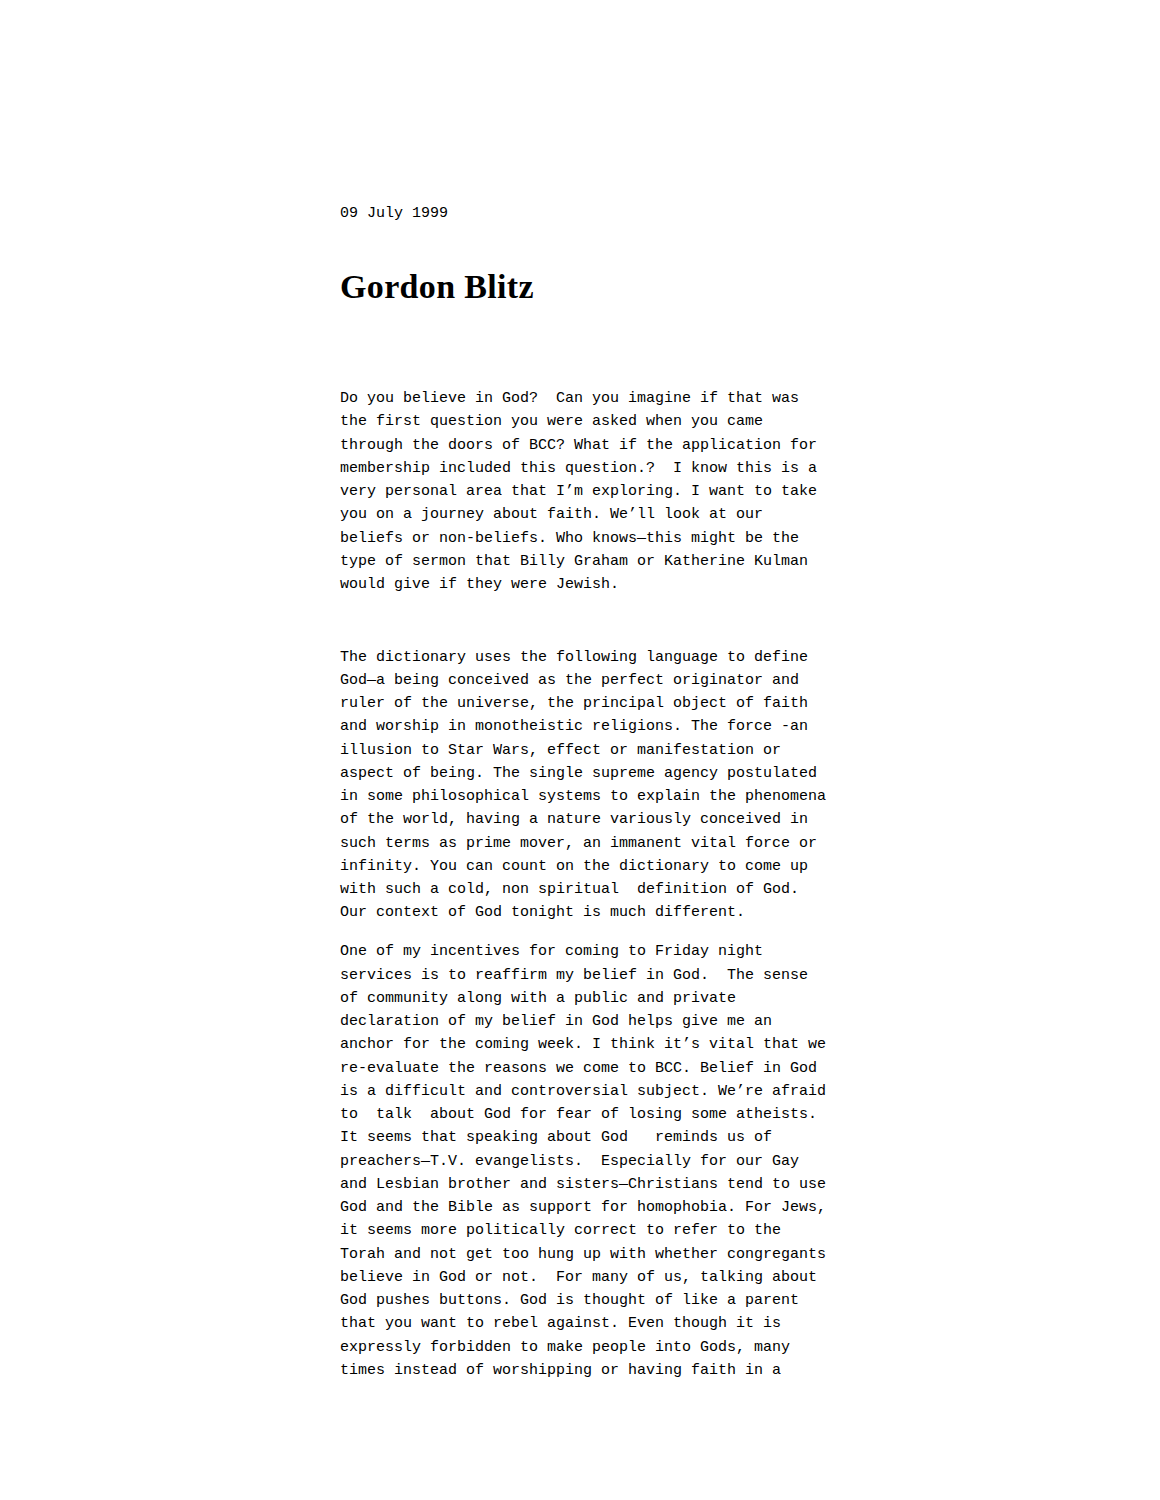09 July 1999
Gordon Blitz
Do you believe in God? Can you imagine if that was the first question you were asked when you came through the doors of BCC? What if the application for membership included this question.? I know this is a very personal area that I’m exploring. I want to take you on a journey about faith. We’ll look at our beliefs or non-beliefs. Who knows—this might be the type of sermon that Billy Graham or Katherine Kulman would give if they were Jewish.
The dictionary uses the following language to define God—a being conceived as the perfect originator and ruler of the universe, the principal object of faith and worship in monotheistic religions. The force -an illusion to Star Wars, effect or manifestation or aspect of being. The single supreme agency postulated in some philosophical systems to explain the phenomena of the world, having a nature variously conceived in such terms as prime mover, an immanent vital force or infinity. You can count on the dictionary to come up with such a cold, non spiritual definition of God. Our context of God tonight is much different.
One of my incentives for coming to Friday night services is to reaffirm my belief in God. The sense of community along with a public and private declaration of my belief in God helps give me an anchor for the coming week. I think it’s vital that we re-evaluate the reasons we come to BCC. Belief in God is a difficult and controversial subject. We’re afraid to talk about God for fear of losing some atheists. It seems that speaking about God reminds us of preachers—T.V. evangelists. Especially for our Gay and Lesbian brother and sisters—Christians tend to use God and the Bible as support for homophobia. For Jews, it seems more politically correct to refer to the Torah and not get too hung up with whether congregants believe in God or not. For many of us, talking about God pushes buttons. God is thought of like a parent that you want to rebel against. Even though it is expressly forbidden to make people into Gods, many times instead of worshipping or having faith in a